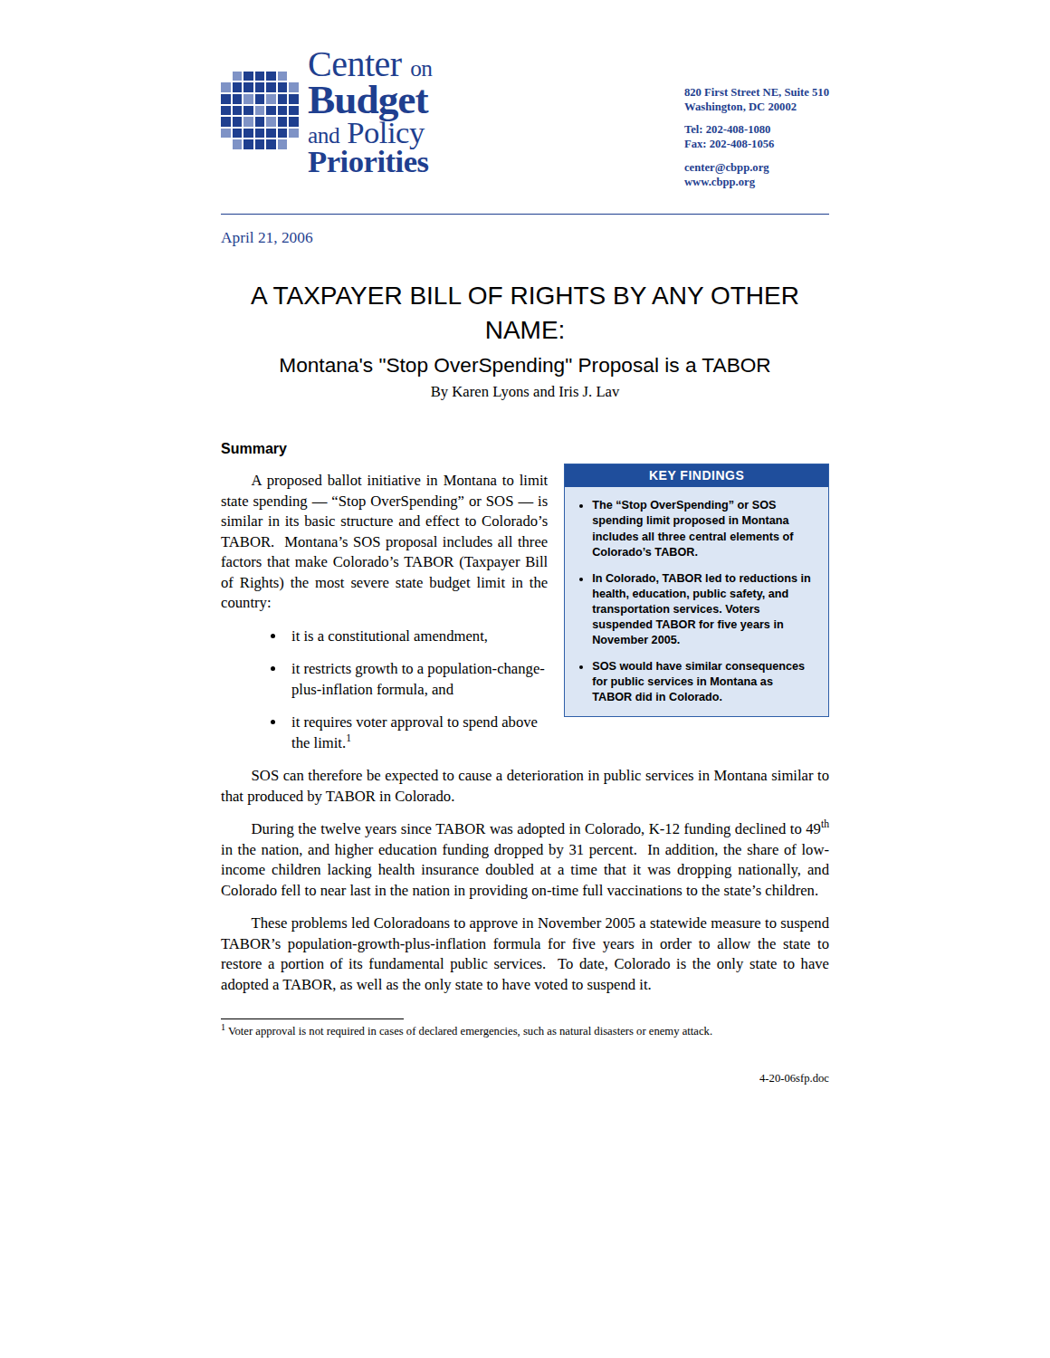Center on
Budget
and Policy
Priorities
820 First Street NE, Suite 510
Washington, DC 20002
Tel: 202-408-1080
Fax: 202-408-1056
center@cbpp.org
www.cbpp.org
April 21, 2006
A TAXPAYER BILL OF RIGHTS BY ANY OTHER NAME:
Montana's "Stop OverSpending" Proposal is a TABOR
By Karen Lyons and Iris J. Lav
Summary
KEY FINDINGS
The “Stop OverSpending” or SOS spending limit proposed in Montana includes all three central elements of Colorado’s TABOR.
In Colorado, TABOR led to reductions in health, education, public safety, and transportation services. Voters suspended TABOR for five years in November 2005.
SOS would have similar consequences for public services in Montana as TABOR did in Colorado.
A proposed ballot initiative in Montana to limit state spending — “Stop OverSpending” or SOS — is similar in its basic structure and effect to Colorado’s TABOR. Montana’s SOS proposal includes all three factors that make Colorado’s TABOR (Taxpayer Bill of Rights) the most severe state budget limit in the country:
it is a constitutional amendment,
it restricts growth to a population-change-plus-inflation formula, and
it requires voter approval to spend above the limit.1
SOS can therefore be expected to cause a deterioration in public services in Montana similar to that produced by TABOR in Colorado.
During the twelve years since TABOR was adopted in Colorado, K-12 funding declined to 49th in the nation, and higher education funding dropped by 31 percent. In addition, the share of low-income children lacking health insurance doubled at a time that it was dropping nationally, and Colorado fell to near last in the nation in providing on-time full vaccinations to the state’s children.
These problems led Coloradoans to approve in November 2005 a statewide measure to suspend TABOR’s population-growth-plus-inflation formula for five years in order to allow the state to restore a portion of its fundamental public services. To date, Colorado is the only state to have adopted a TABOR, as well as the only state to have voted to suspend it.
1 Voter approval is not required in cases of declared emergencies, such as natural disasters or enemy attack.
4-20-06sfp.doc